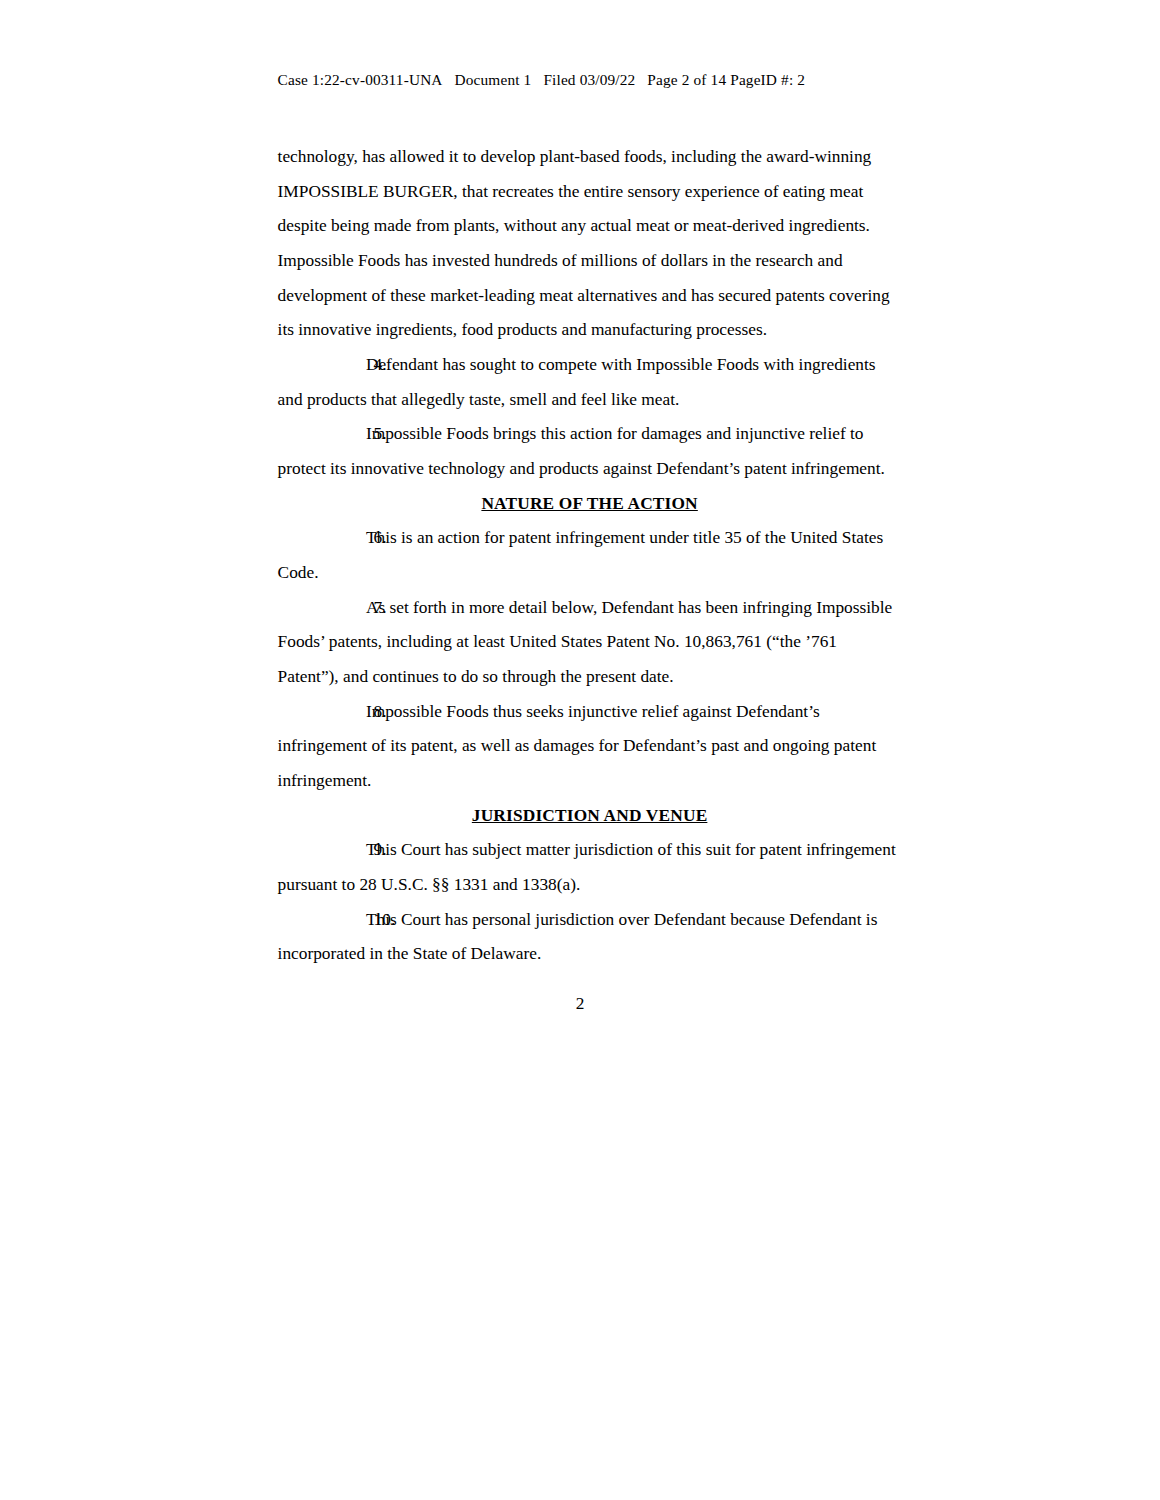Case 1:22-cv-00311-UNA Document 1 Filed 03/09/22 Page 2 of 14 PageID #: 2
technology, has allowed it to develop plant-based foods, including the award-winning IMPOSSIBLE BURGER, that recreates the entire sensory experience of eating meat despite being made from plants, without any actual meat or meat-derived ingredients. Impossible Foods has invested hundreds of millions of dollars in the research and development of these market-leading meat alternatives and has secured patents covering its innovative ingredients, food products and manufacturing processes.
4. Defendant has sought to compete with Impossible Foods with ingredients and products that allegedly taste, smell and feel like meat.
5. Impossible Foods brings this action for damages and injunctive relief to protect its innovative technology and products against Defendant’s patent infringement.
NATURE OF THE ACTION
6. This is an action for patent infringement under title 35 of the United States Code.
7. As set forth in more detail below, Defendant has been infringing Impossible Foods’ patents, including at least United States Patent No. 10,863,761 (“the ’761 Patent”), and continues to do so through the present date.
8. Impossible Foods thus seeks injunctive relief against Defendant’s infringement of its patent, as well as damages for Defendant’s past and ongoing patent infringement.
JURISDICTION AND VENUE
9. This Court has subject matter jurisdiction of this suit for patent infringement pursuant to 28 U.S.C. §§ 1331 and 1338(a).
10. This Court has personal jurisdiction over Defendant because Defendant is incorporated in the State of Delaware.
2